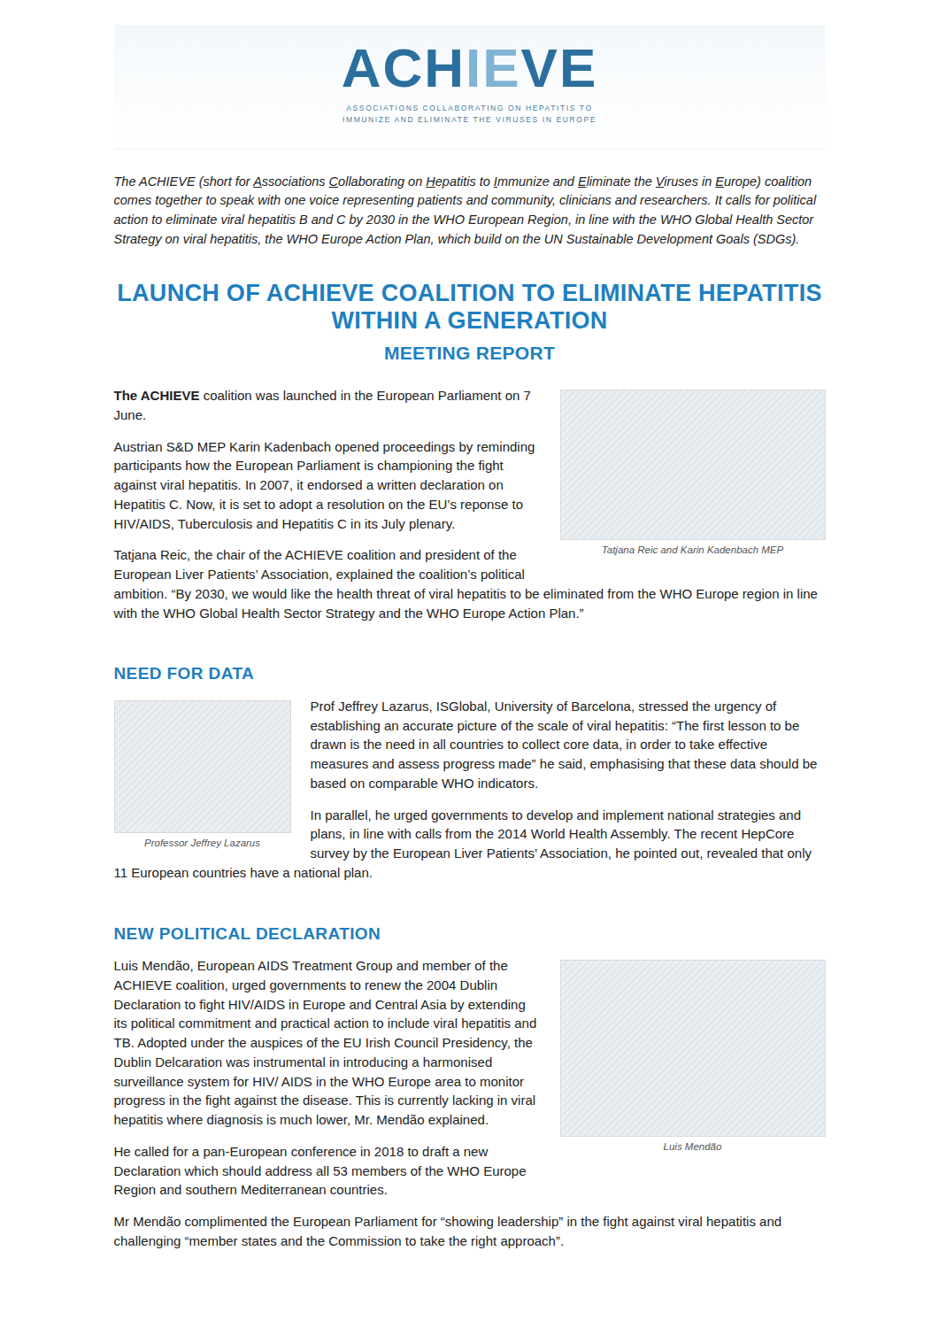ACHIEVE
Associations Collaborating on Hepatitis to
Immunize and Eliminate the Viruses in Europe
The ACHIEVE (short for Associations Collaborating on Hepatitis to Immunize and Eliminate the Viruses in Europe) coalition comes together to speak with one voice representing patients and community, clinicians and researchers. It calls for political action to eliminate viral hepatitis B and C by 2030 in the WHO European Region, in line with the WHO Global Health Sector Strategy on viral hepatitis, the WHO Europe Action Plan, which build on the UN Sustainable Development Goals (SDGs).
LAUNCH OF ACHIEVE COALITION TO ELIMINATE HEPATITIS WITHIN A GENERATION
MEETING REPORT
Tatjana Reic and Karin Kadenbach MEP
The ACHIEVE coalition was launched in the European Parliament on 7 June.
Austrian S&D MEP Karin Kadenbach opened proceedings by reminding participants how the European Parliament is championing the fight against viral hepatitis. In 2007, it endorsed a written declaration on Hepatitis C. Now, it is set to adopt a resolution on the EU’s reponse to HIV/AIDS, Tuberculosis and Hepatitis C in its July plenary.
Tatjana Reic, the chair of the ACHIEVE coalition and president of the European Liver Patients’ Association, explained the coalition’s political ambition. “By 2030, we would like the health threat of viral hepatitis to be eliminated from the WHO Europe region in line with the WHO Global Health Sector Strategy and the WHO Europe Action Plan.”
Need for data
Professor Jeffrey Lazarus
Prof Jeffrey Lazarus, ISGlobal, University of Barcelona, stressed the urgency of establishing an accurate picture of the scale of viral hepatitis: “The first lesson to be drawn is the need in all countries to collect core data, in order to take effective measures and assess progress made” he said, emphasising that these data should be based on comparable WHO indicators.
In parallel, he urged governments to develop and implement national strategies and plans, in line with calls from the 2014 World Health Assembly. The recent HepCore survey by the European Liver Patients’ Association, he pointed out, revealed that only 11 European countries have a national plan.
New political declaration
Luis Mendão
Luis Mendão, European AIDS Treatment Group and member of the ACHIEVE coalition, urged governments to renew the 2004 Dublin Declaration to fight HIV/AIDS in Europe and Central Asia by extending its political commitment and practical action to include viral hepatitis and TB. Adopted under the auspices of the EU Irish Council Presidency, the Dublin Delcaration was instrumental in introducing a harmonised surveillance system for HIV/ AIDS in the WHO Europe area to monitor progress in the fight against the disease. This is currently lacking in viral hepatitis where diagnosis is much lower, Mr. Mendão explained.
He called for a pan-European conference in 2018 to draft a new Declaration which should address all 53 members of the WHO Europe Region and southern Mediterranean countries.
Mr Mendão complimented the European Parliament for “showing leadership” in the fight against viral hepatitis and challenging “member states and the Commission to take the right approach”.